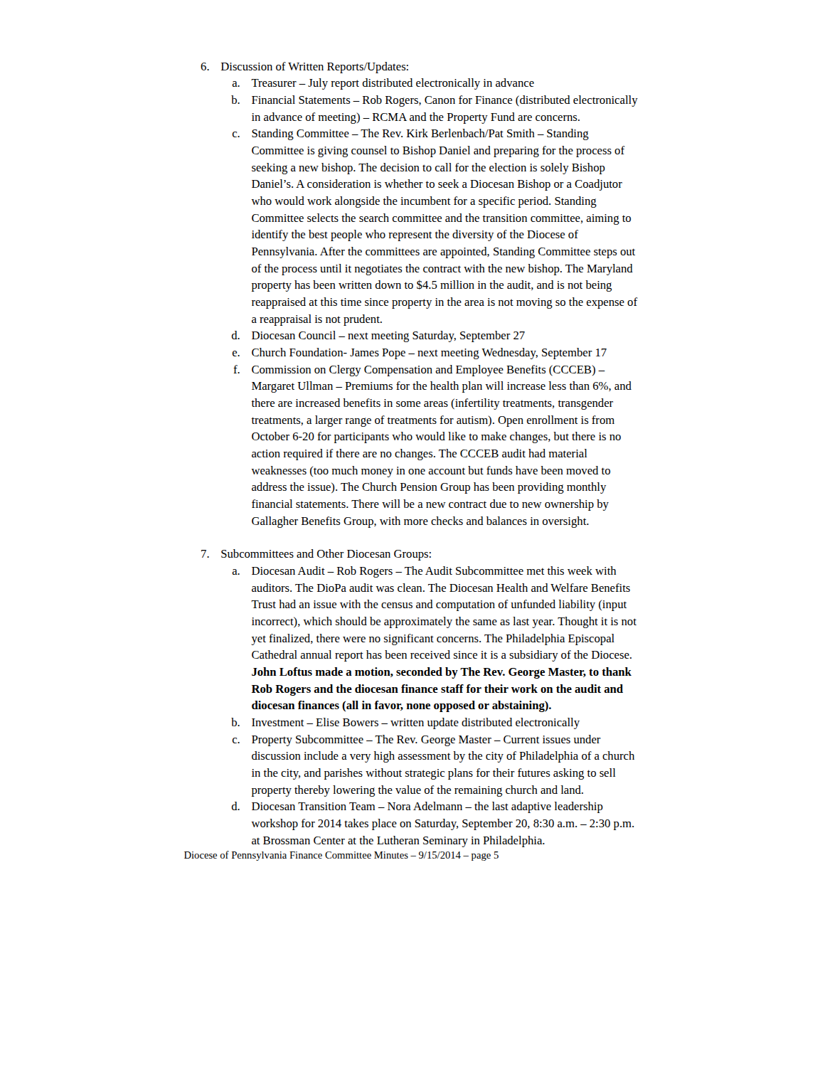Discussion of Written Reports/Updates:
Treasurer – July report distributed electronically in advance
Financial Statements – Rob Rogers, Canon for Finance (distributed electronically in advance of meeting) – RCMA and the Property Fund are concerns.
Standing Committee – The Rev. Kirk Berlenbach/Pat Smith – Standing Committee is giving counsel to Bishop Daniel and preparing for the process of seeking a new bishop. The decision to call for the election is solely Bishop Daniel’s. A consideration is whether to seek a Diocesan Bishop or a Coadjutor who would work alongside the incumbent for a specific period. Standing Committee selects the search committee and the transition committee, aiming to identify the best people who represent the diversity of the Diocese of Pennsylvania. After the committees are appointed, Standing Committee steps out of the process until it negotiates the contract with the new bishop. The Maryland property has been written down to $4.5 million in the audit, and is not being reappraised at this time since property in the area is not moving so the expense of a reappraisal is not prudent.
Diocesan Council – next meeting Saturday, September 27
Church Foundation- James Pope – next meeting Wednesday, September 17
Commission on Clergy Compensation and Employee Benefits (CCCEB) – Margaret Ullman – Premiums for the health plan will increase less than 6%, and there are increased benefits in some areas (infertility treatments, transgender treatments, a larger range of treatments for autism). Open enrollment is from October 6-20 for participants who would like to make changes, but there is no action required if there are no changes. The CCCEB audit had material weaknesses (too much money in one account but funds have been moved to address the issue). The Church Pension Group has been providing monthly financial statements. There will be a new contract due to new ownership by Gallagher Benefits Group, with more checks and balances in oversight.
Subcommittees and Other Diocesan Groups:
Diocesan Audit – Rob Rogers – The Audit Subcommittee met this week with auditors. The DioPa audit was clean. The Diocesan Health and Welfare Benefits Trust had an issue with the census and computation of unfunded liability (input incorrect), which should be approximately the same as last year. Thought it is not yet finalized, there were no significant concerns. The Philadelphia Episcopal Cathedral annual report has been received since it is a subsidiary of the Diocese. John Loftus made a motion, seconded by The Rev. George Master, to thank Rob Rogers and the diocesan finance staff for their work on the audit and diocesan finances (all in favor, none opposed or abstaining).
Investment – Elise Bowers – written update distributed electronically
Property Subcommittee – The Rev. George Master – Current issues under discussion include a very high assessment by the city of Philadelphia of a church in the city, and parishes without strategic plans for their futures asking to sell property thereby lowering the value of the remaining church and land.
Diocesan Transition Team – Nora Adelmann – the last adaptive leadership workshop for 2014 takes place on Saturday, September 20, 8:30 a.m. – 2:30 p.m. at Brossman Center at the Lutheran Seminary in Philadelphia.
Diocese of Pennsylvania Finance Committee Minutes – 9/15/2014 – page 5